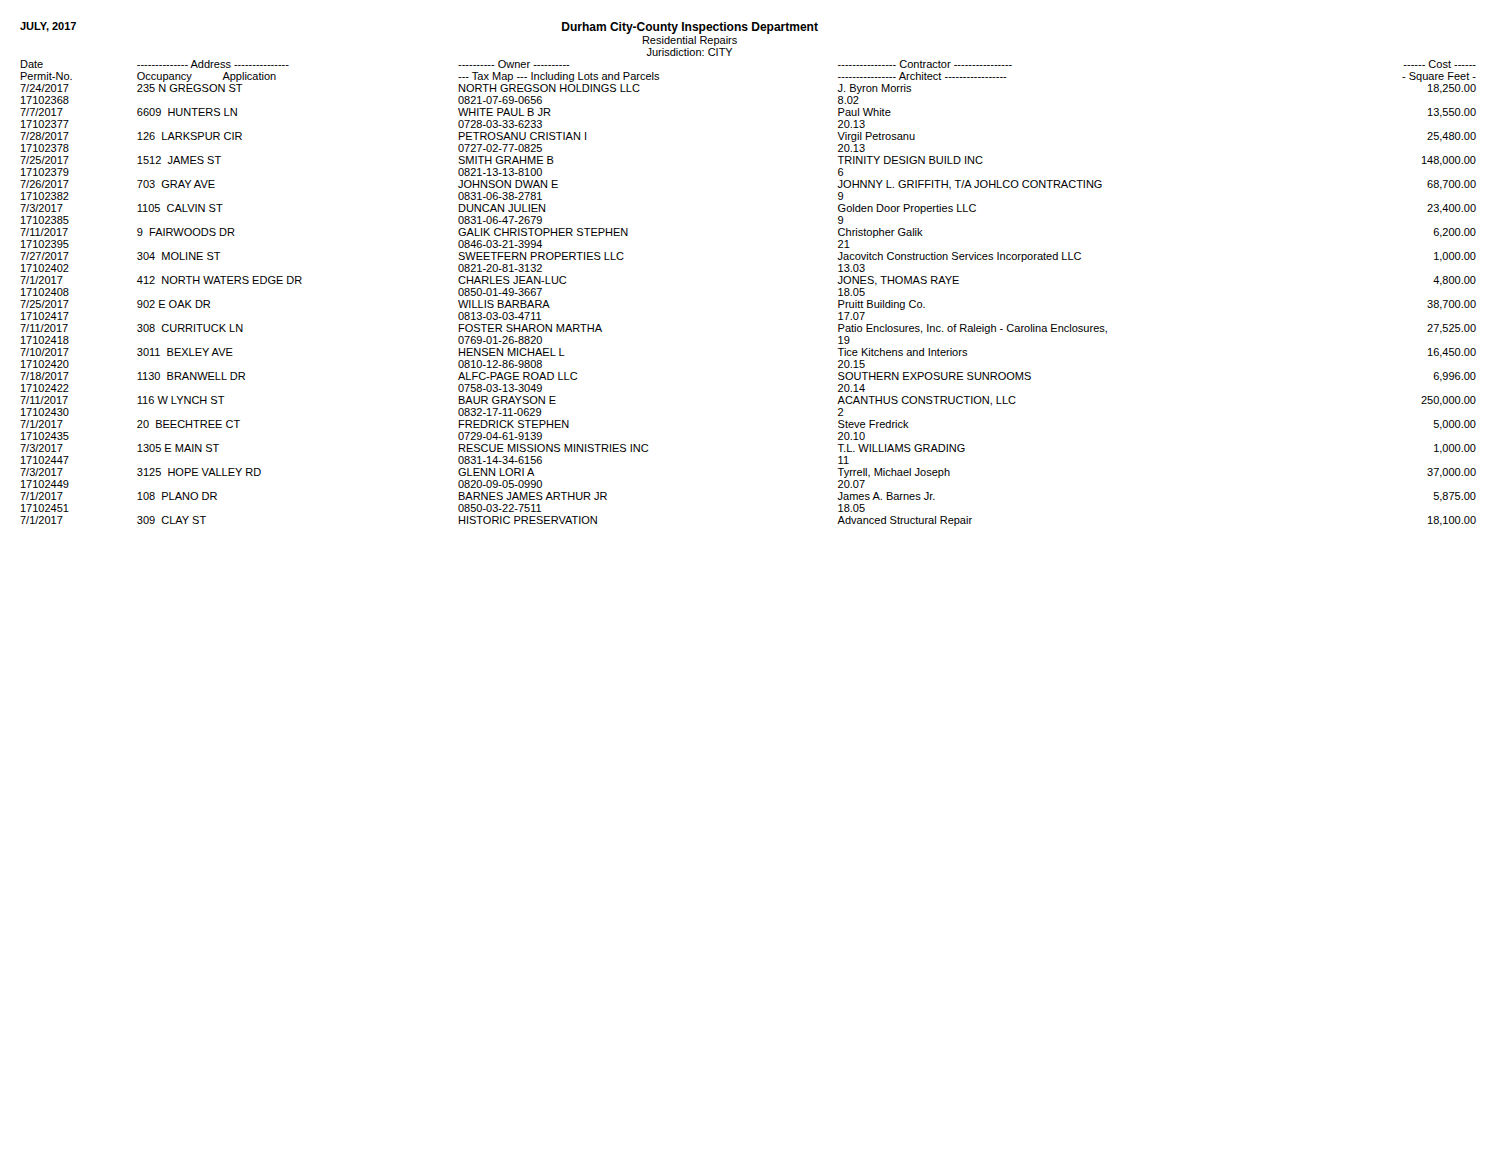| JULY, 2017 | Durham City-County Inspections Department Residential Repairs Jurisdiction: CITY | |
| Date | -------------- Address --------------- | ---------- Owner ---------- | ---------------- Contractor ---------------- | ------ Cost ------ |
| --- | --- | --- | --- | --- |
| Permit-No. | Occupancy Application | --- Tax Map --- Including Lots and Parcels | ---------------- Architect ----------------- | - Square Feet - |
| 7/24/2017 | 235 N GREGSON ST | NORTH GREGSON HOLDINGS LLC | J. Byron Morris | 18,250.00 |
| 17102368 | | 0821-07-69-0656 | 8.02 | |
| 7/7/2017 | 6609 HUNTERS LN | WHITE PAUL B JR | Paul White | 13,550.00 |
| 17102377 | | 0728-03-33-6233 | 20.13 | |
| 7/28/2017 | 126 LARKSPUR CIR | PETROSANU CRISTIAN I | Virgil Petrosanu | 25,480.00 |
| 17102378 | | 0727-02-77-0825 | 20.13 | |
| 7/25/2017 | 1512 JAMES ST | SMITH GRAHME B | TRINITY DESIGN BUILD INC | 148,000.00 |
| 17102379 | | 0821-13-13-8100 | 6 | |
| 7/26/2017 | 703 GRAY AVE | JOHNSON DWAN E | JOHNNY L. GRIFFITH, T/A JOHLCO CONTRACTING | 68,700.00 |
| 17102382 | | 0831-06-38-2781 | 9 | |
| 7/3/2017 | 1105 CALVIN ST | DUNCAN JULIEN | Golden Door Properties LLC | 23,400.00 |
| 17102385 | | 0831-06-47-2679 | 9 | |
| 7/11/2017 | 9 FAIRWOODS DR | GALIK CHRISTOPHER STEPHEN | Christopher Galik | 6,200.00 |
| 17102395 | | 0846-03-21-3994 | 21 | |
| 7/27/2017 | 304 MOLINE ST | SWEETFERN PROPERTIES LLC | Jacovitch Construction Services Incorporated LLC | 1,000.00 |
| 17102402 | | 0821-20-81-3132 | 13.03 | |
| 7/1/2017 | 412 NORTH WATERS EDGE DR | CHARLES JEAN-LUC | JONES, THOMAS RAYE | 4,800.00 |
| 17102408 | | 0850-01-49-3667 | 18.05 | |
| 7/25/2017 | 902 E OAK DR | WILLIS BARBARA | Pruitt Building Co. | 38,700.00 |
| 17102417 | | 0813-03-03-4711 | 17.07 | |
| 7/11/2017 | 308 CURRITUCK LN | FOSTER SHARON MARTHA | Patio Enclosures, Inc. of Raleigh - Carolina Enclosures, | 27,525.00 |
| 17102418 | | 0769-01-26-8820 | 19 | |
| 7/10/2017 | 3011 BEXLEY AVE | HENSEN MICHAEL L | Tice Kitchens and Interiors | 16,450.00 |
| 17102420 | | 0810-12-86-9808 | 20.15 | |
| 7/18/2017 | 1130 BRANWELL DR | ALFC-PAGE ROAD LLC | SOUTHERN EXPOSURE SUNROOMS | 6,996.00 |
| 17102422 | | 0758-03-13-3049 | 20.14 | |
| 7/11/2017 | 116 W LYNCH ST | BAUR GRAYSON E | ACANTHUS CONSTRUCTION, LLC | 250,000.00 |
| 17102430 | | 0832-17-11-0629 | 2 | |
| 7/1/2017 | 20 BEECHTREE CT | FREDRICK STEPHEN | Steve Fredrick | 5,000.00 |
| 17102435 | | 0729-04-61-9139 | 20.10 | |
| 7/3/2017 | 1305 E MAIN ST | RESCUE MISSIONS MINISTRIES INC | T.L. WILLIAMS GRADING | 1,000.00 |
| 17102447 | | 0831-14-34-6156 | 11 | |
| 7/3/2017 | 3125 HOPE VALLEY RD | GLENN LORI A | Tyrrell, Michael Joseph | 37,000.00 |
| 17102449 | | 0820-09-05-0990 | 20.07 | |
| 7/1/2017 | 108 PLANO DR | BARNES JAMES ARTHUR JR | James A. Barnes Jr. | 5,875.00 |
| 17102451 | | 0850-03-22-7511 | 18.05 | |
| 7/1/2017 | 309 CLAY ST | HISTORIC PRESERVATION | Advanced Structural Repair | 18,100.00 |